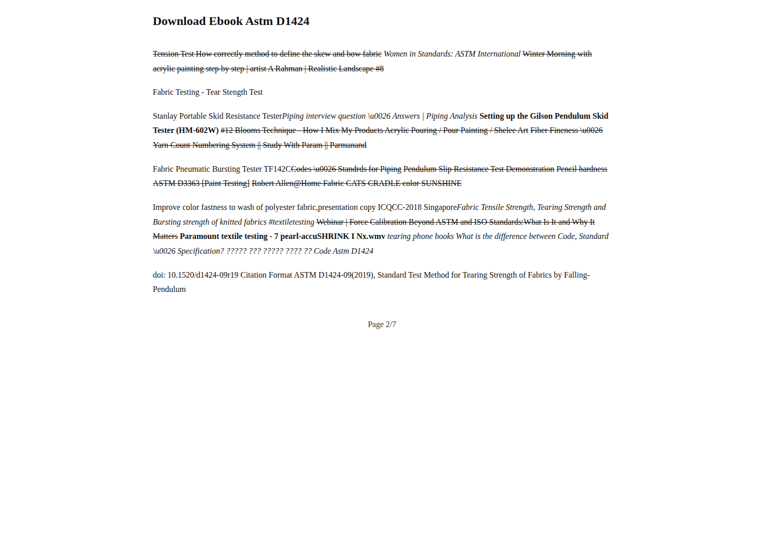Download Ebook Astm D1424
Tension Test How correctly method to define the skew and bow fabric Women in Standards: ASTM International Winter Morning with acrylic painting step by step | artist A Rahman | Realistic Landscape #8
Fabric Testing - Tear Stength Test
Stanlay Portable Skid Resistance TesterPiping interview question \u0026 Answers | Piping Analysis Setting up the Gilson Pendulum Skid Tester (HM-602W) #12 Blooms Technique - How I Mix My Products Acrylic Pouring / Pour Painting / Shelee Art Fiber Fineness \u0026 Yarn Count Numbering System || Study With Param || Parmanand
Fabric Pneumatic Bursting Tester TF142CCodes \u0026 Standrds for Piping Pendulum Slip Resistance Test Demonstration Pencil hardness ASTM D3363 [Paint Testing] Robert Allen@Home Fabric CATS CRADLE color SUNSHINE
Improve color fastness to wash of polyester fabric,presentation copy ICQCC-2018 SingaporeFabric Tensile Strength, Tearing Strength and Bursting strength of knitted fabrics #textiletesting Webinar | Force Calibration Beyond ASTM and ISO Standards:What Is It and Why It Matters Paramount textile testing - 7 pearl-accuSHRINK I Nx.wmv tearing phone books What is the difference between Code, Standard \u0026 Specification? ????? ??? ????? ???? ?? Code Astm D1424
doi: 10.1520/d1424-09r19 Citation Format ASTM D1424-09(2019), Standard Test Method for Tearing Strength of Fabrics by Falling-Pendulum
Page 2/7